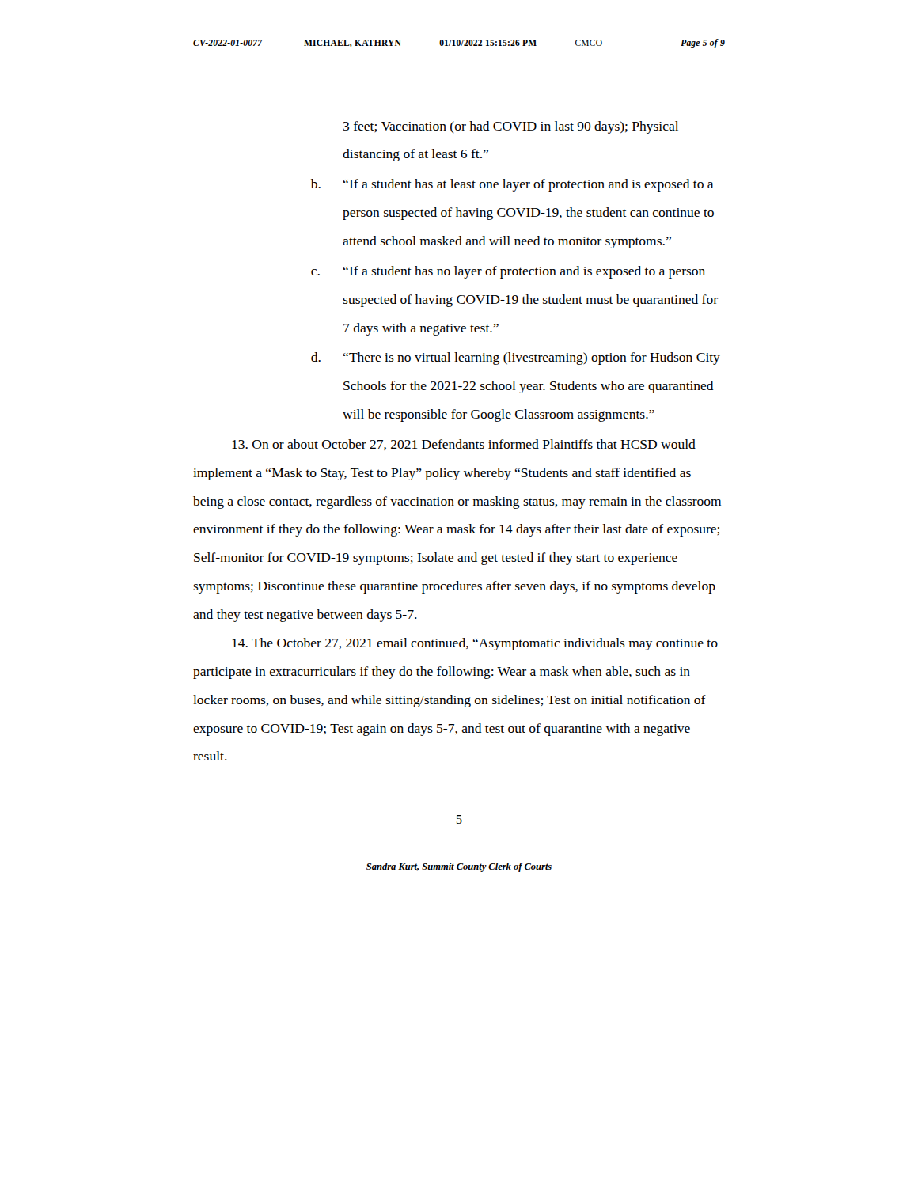CV-2022-01-0077 MICHAEL, KATHRYN 01/10/2022 15:15:26 PM CMCO Page 5 of 9
3 feet; Vaccination (or had COVID in last 90 days); Physical distancing of at least 6 ft.”
b. “If a student has at least one layer of protection and is exposed to a person suspected of having COVID-19, the student can continue to attend school masked and will need to monitor symptoms.”
c. “If a student has no layer of protection and is exposed to a person suspected of having COVID-19 the student must be quarantined for 7 days with a negative test.”
d. “There is no virtual learning (livestreaming) option for Hudson City Schools for the 2021-22 school year. Students who are quarantined will be responsible for Google Classroom assignments.”
13. On or about October 27, 2021 Defendants informed Plaintiffs that HCSD would implement a “Mask to Stay, Test to Play” policy whereby “Students and staff identified as being a close contact, regardless of vaccination or masking status, may remain in the classroom environment if they do the following: Wear a mask for 14 days after their last date of exposure; Self-monitor for COVID-19 symptoms; Isolate and get tested if they start to experience symptoms; Discontinue these quarantine procedures after seven days, if no symptoms develop and they test negative between days 5-7.
14. The October 27, 2021 email continued, “Asymptomatic individuals may continue to participate in extracurriculars if they do the following: Wear a mask when able, such as in locker rooms, on buses, and while sitting/standing on sidelines; Test on initial notification of exposure to COVID-19; Test again on days 5-7, and test out of quarantine with a negative result.
5
Sandra Kurt, Summit County Clerk of Courts